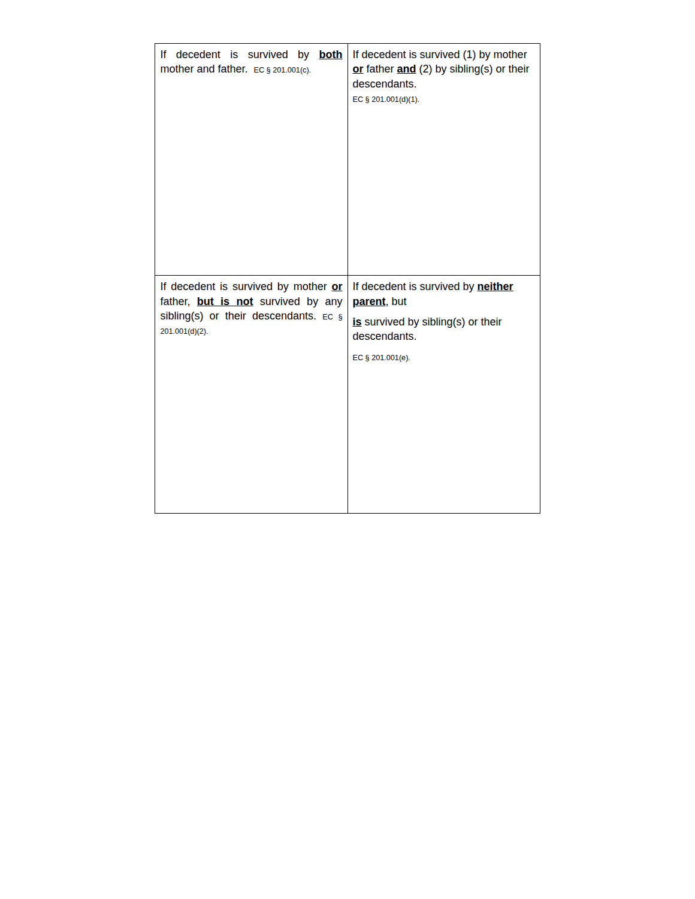| If decedent is survived by both mother and father. EC § 201.001(c). | If decedent is survived (1) by mother or father and (2) by sibling(s) or their descendants. EC § 201.001(d)(1). |
| If decedent is survived by mother or father, but is not survived by any sibling(s) or their descendants. EC § 201.001(d)(2). | If decedent is survived by neither parent , but is survived by sibling(s) or their descendants. EC § 201.001(e). |